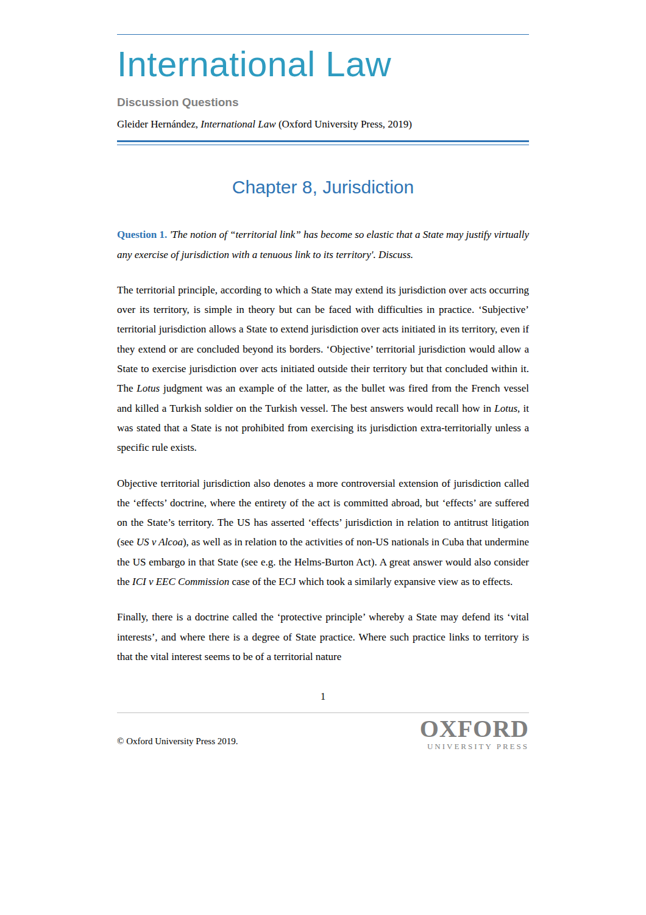International Law
Discussion Questions
Gleider Hernández, International Law (Oxford University Press, 2019)
Chapter 8, Jurisdiction
Question 1. 'The notion of “territorial link” has become so elastic that a State may justify virtually any exercise of jurisdiction with a tenuous link to its territory'. Discuss.
The territorial principle, according to which a State may extend its jurisdiction over acts occurring over its territory, is simple in theory but can be faced with difficulties in practice. ‘Subjective’ territorial jurisdiction allows a State to extend jurisdiction over acts initiated in its territory, even if they extend or are concluded beyond its borders. ‘Objective’ territorial jurisdiction would allow a State to exercise jurisdiction over acts initiated outside their territory but that concluded within it. The Lotus judgment was an example of the latter, as the bullet was fired from the French vessel and killed a Turkish soldier on the Turkish vessel. The best answers would recall how in Lotus, it was stated that a State is not prohibited from exercising its jurisdiction extra-territorially unless a specific rule exists.
Objective territorial jurisdiction also denotes a more controversial extension of jurisdiction called the ‘effects’ doctrine, where the entirety of the act is committed abroad, but ‘effects’ are suffered on the State’s territory. The US has asserted ‘effects’ jurisdiction in relation to antitrust litigation (see US v Alcoa), as well as in relation to the activities of non-US nationals in Cuba that undermine the US embargo in that State (see e.g. the Helms-Burton Act). A great answer would also consider the ICI v EEC Commission case of the ECJ which took a similarly expansive view as to effects.
Finally, there is a doctrine called the ‘protective principle’ whereby a State may defend its ‘vital interests’, and where there is a degree of State practice. Where such practice links to territory is that the vital interest seems to be of a territorial nature
1
© Oxford University Press 2019.
OXFORD UNIVERSITY PRESS